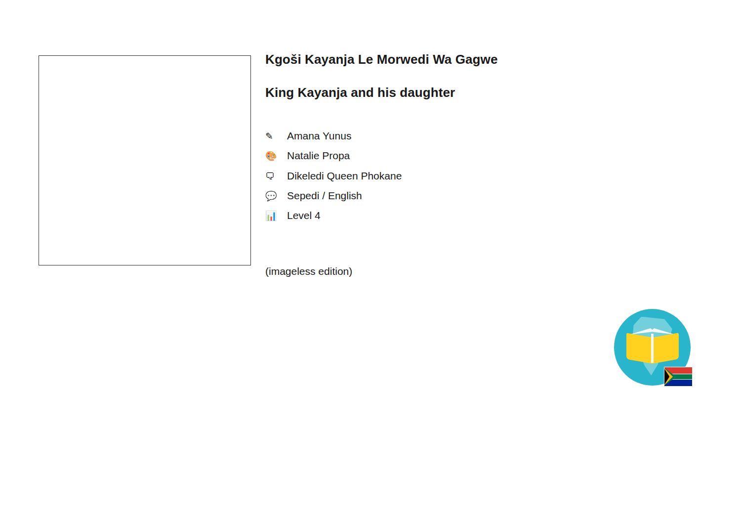Kgoši Kayanja Le Morwedi Wa Gagwe
King Kayanja and his daughter
✎Amana Yunus
🎨Natalie Propa
🗨Dikeledi Queen Phokane
💬Sepedi / English
📊Level 4
(imageless edition)